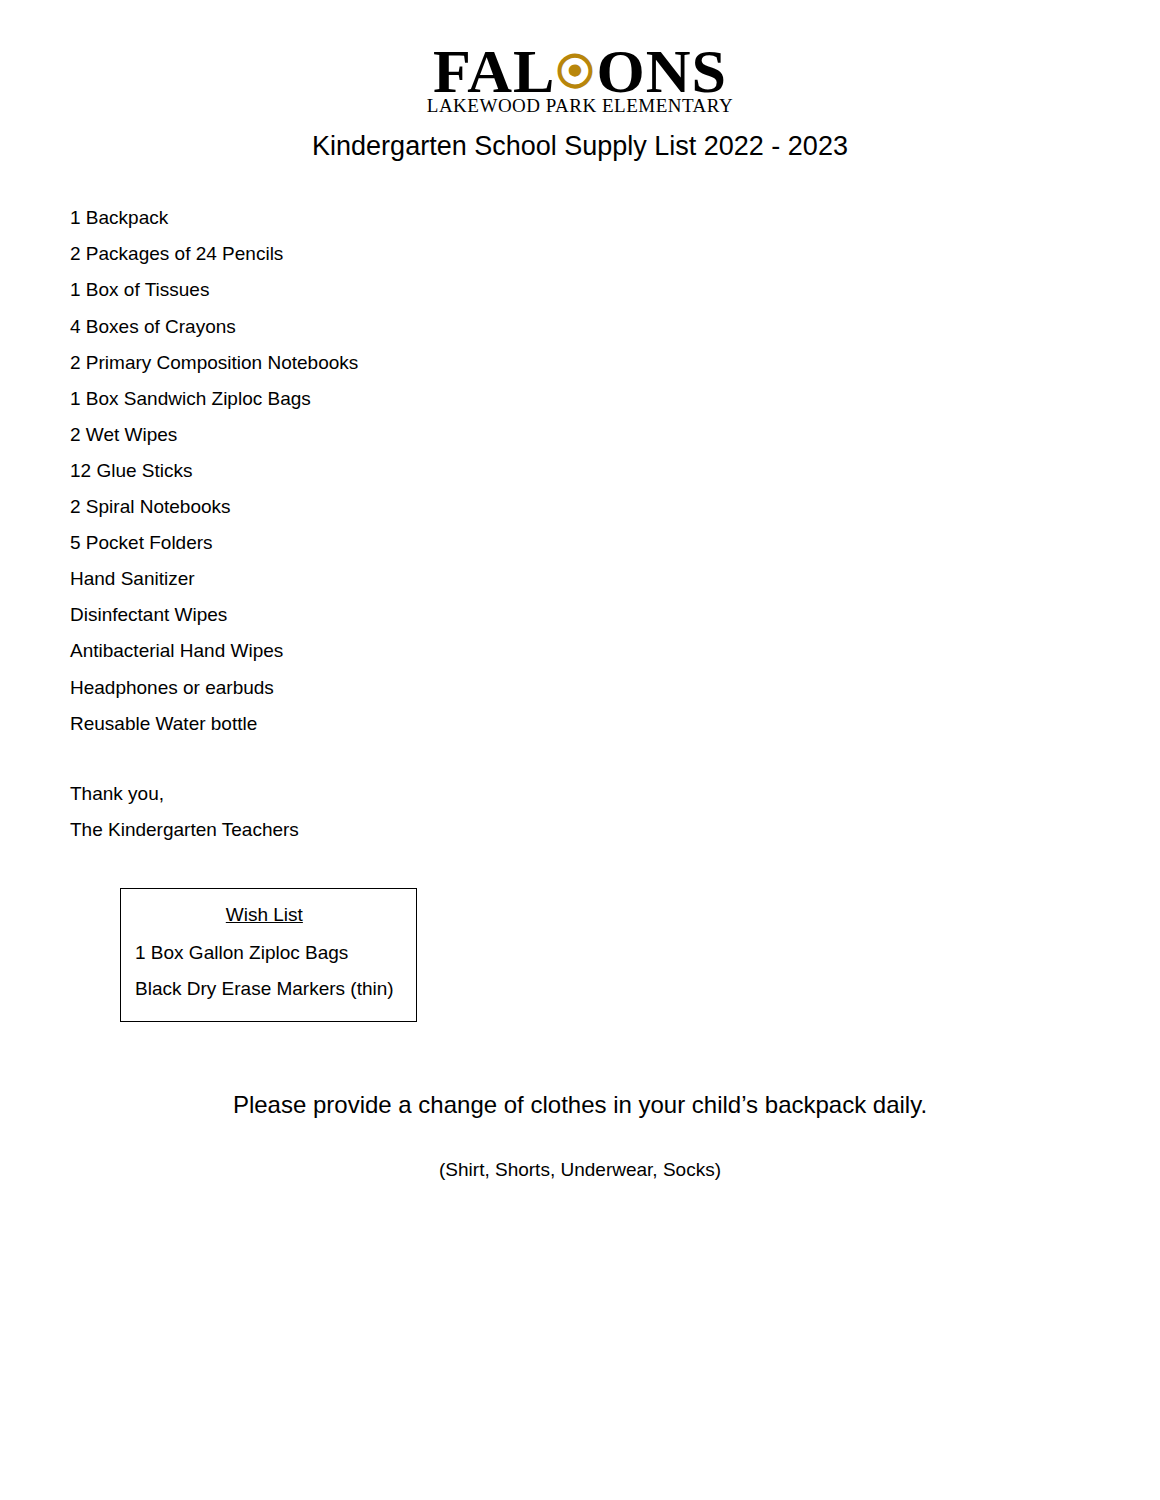FAL⦿ONS
LAKEWOOD PARK ELEMENTARY
Kindergarten School Supply List 2022 - 2023
1 Backpack
2 Packages of 24 Pencils
1 Box of Tissues
4 Boxes of Crayons
2 Primary Composition Notebooks
1 Box Sandwich Ziploc Bags
2 Wet Wipes
12 Glue Sticks
2 Spiral Notebooks
5 Pocket Folders
Hand Sanitizer
Disinfectant Wipes
Antibacterial Hand Wipes
Headphones or earbuds
Reusable Water bottle
Thank you,
The Kindergarten Teachers
Wish List
1 Box Gallon Ziploc Bags
Black Dry Erase Markers (thin)
Please provide a change of clothes in your child’s backpack daily.
(Shirt, Shorts, Underwear, Socks)